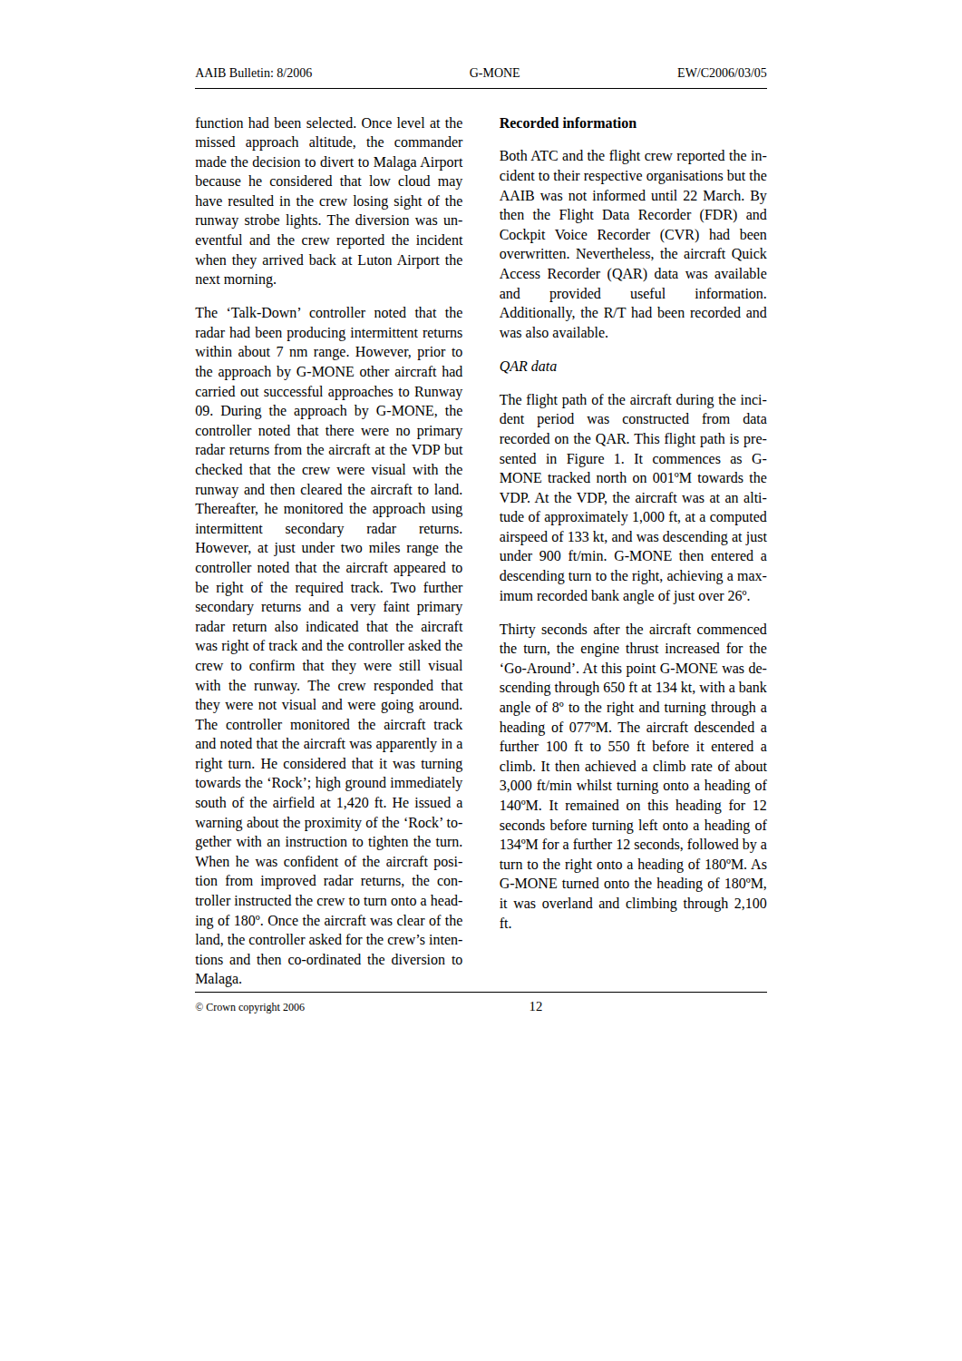AAIB Bulletin: 8/2006
G-MONE
EW/C2006/03/05
function had been selected. Once level at the missed approach altitude, the commander made the decision to divert to Malaga Airport because he considered that low cloud may have resulted in the crew losing sight of the runway strobe lights. The diversion was uneventful and the crew reported the incident when they arrived back at Luton Airport the next morning.
The ‘Talk-Down’ controller noted that the radar had been producing intermittent returns within about 7 nm range. However, prior to the approach by G-MONE other aircraft had carried out successful approaches to Runway 09. During the approach by G-MONE, the controller noted that there were no primary radar returns from the aircraft at the VDP but checked that the crew were visual with the runway and then cleared the aircraft to land. Thereafter, he monitored the approach using intermittent secondary radar returns. However, at just under two miles range the controller noted that the aircraft appeared to be right of the required track. Two further secondary returns and a very faint primary radar return also indicated that the aircraft was right of track and the controller asked the crew to confirm that they were still visual with the runway. The crew responded that they were not visual and were going around. The controller monitored the aircraft track and noted that the aircraft was apparently in a right turn. He considered that it was turning towards the ‘Rock’; high ground immediately south of the airfield at 1,420 ft. He issued a warning about the proximity of the ‘Rock’ together with an instruction to tighten the turn. When he was confident of the aircraft position from improved radar returns, the controller instructed the crew to turn onto a heading of 180º. Once the aircraft was clear of the land, the controller asked for the crew’s intentions and then co-ordinated the diversion to Malaga.
Recorded information
Both ATC and the flight crew reported the incident to their respective organisations but the AAIB was not informed until 22 March. By then the Flight Data Recorder (FDR) and Cockpit Voice Recorder (CVR) had been overwritten. Nevertheless, the aircraft Quick Access Recorder (QAR) data was available and provided useful information. Additionally, the R/T had been recorded and was also available.
QAR data
The flight path of the aircraft during the incident period was constructed from data recorded on the QAR. This flight path is presented in Figure 1. It commences as G-MONE tracked north on 001ºM towards the VDP. At the VDP, the aircraft was at an altitude of approximately 1,000 ft, at a computed airspeed of 133 kt, and was descending at just under 900 ft/min. G-MONE then entered a descending turn to the right, achieving a maximum recorded bank angle of just over 26º.
Thirty seconds after the aircraft commenced the turn, the engine thrust increased for the ‘Go-Around’. At this point G-MONE was descending through 650 ft at 134 kt, with a bank angle of 8º to the right and turning through a heading of 077ºM. The aircraft descended a further 100 ft to 550 ft before it entered a climb. It then achieved a climb rate of about 3,000 ft/min whilst turning onto a heading of 140ºM. It remained on this heading for 12 seconds before turning left onto a heading of 134ºM for a further 12 seconds, followed by a turn to the right onto a heading of 180ºM. As G-MONE turned onto the heading of 180ºM, it was overland and climbing through 2,100 ft.
© Crown copyright 2006
12